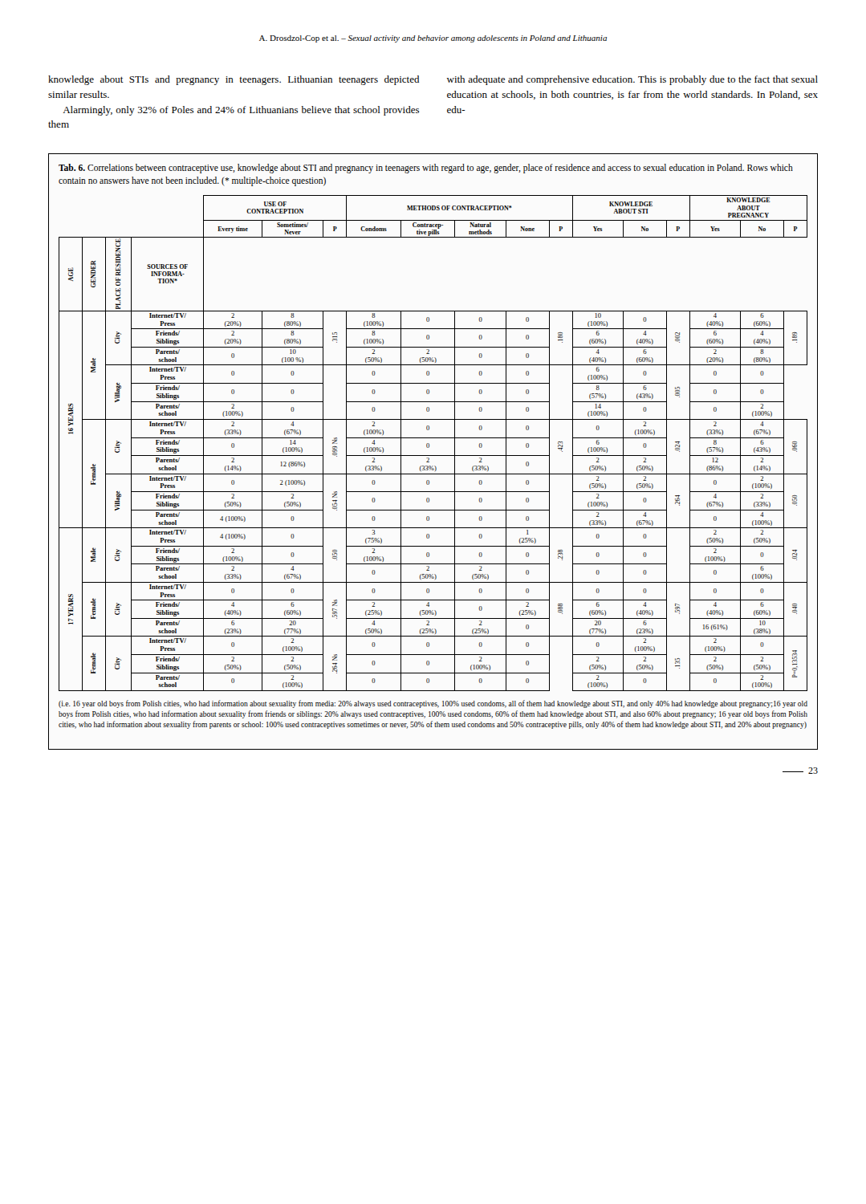A. Drosdzol-Cop et al. – Sexual activity and behavior among adolescents in Poland and Lithuania
knowledge about STIs and pregnancy in teenagers. Lithuanian teenagers depicted similar results.
Alarmingly, only 32% of Poles and 24% of Lithuanians believe that school provides them
with adequate and comprehensive education. This is probably due to the fact that sexual education at schools, in both countries, is far from the world standards. In Poland, sex edu-
Tab. 6. Correlations between contraceptive use, knowledge about STI and pregnancy in teenagers with regard to age, gender, place of residence and access to sexual education in Poland. Rows which contain no answers have not been included. (* multiple-choice question)
| | | | | USE OF CONTRACEPTION | METHODS OF CONTRACEPTION* | KNOWLEDGE ABOUT STI | KNOWLEDGE ABOUT PREGNANCY |
| --- | --- | --- | --- | --- | --- | --- | --- |
| Every time | Sometimes/ Never | P | Condoms | Contracep- tive pills | Natural methods | None | P | Yes | No | P | Yes | No | P |
| AGE | GENDER | PLACE OF RESIDENCE | SOURCES OF INFORMA- TION* | |
| 16 YEARS | Male | City | Internet/TV/ Press | 2 (20%) | 8 (80%) | .315 | 8 (100%) | 0 | 0 | 0 | .180 | 10 (100%) | 0 | .002 | 4 (40%) | 6 (60%) | .189 |
| Friends/ Siblings | 2 (20%) | 8 (80%) | 8 (100%) | 0 | 0 | 0 | 6 (60%) | 4 (40%) | 6 (60%) | 4 (40%) |
| Parents/ school | 0 | 10 (100 %) | 2 (50%) | 2 (50%) | 0 | 0 | 4 (40%) | 6 (60%) | 2 (20%) | 8 (80%) |
| Village | Internet/TV/ Press | 0 | 0 | | 0 | 0 | 0 | 0 | | 6 (100%) | 0 | .005 | 0 | 0 | |
| Friends/ Siblings | 0 | 0 | 0 | 0 | 0 | 0 | 8 (57%) | 6 (43%) | 0 | 0 |
| Parents/ school | 2 (100%) | 0 | 0 | 0 | 0 | 0 | 14 (100%) | 0 | 0 | 2 (100%) |
| Female | City | Internet/TV/ Press | 2 (33%) | 4 (67%) | .099 Ns | 2 (100%) | 0 | 0 | 0 | .423 | 0 | 2 (100%) | .024 | 2 (33%) | 4 (67%) | .060 |
| Friends/ Siblings | 0 | 14 (100%) | 4 (100%) | 0 | 0 | 0 | 6 (100%) | 0 | 8 (57%) | 6 (43%) |
| Parents/ school | 2 (14%) | 12 (86%) | 2 (33%) | 2 (33%) | 2 (33%) | 0 | 2 (50%) | 2 (50%) | 12 (86%) | 2 (14%) |
| Village | Internet/TV/ Press | 0 | 2 (100%) | .054 Ns | 0 | 0 | 0 | 0 | | 2 (50%) | 2 (50%) | .264 | 0 | 2 (100%) | .050 |
| Friends/ Siblings | 2 (50%) | 2 (50%) | 0 | 0 | 0 | 0 | 2 (100%) | 0 | 4 (67%) | 2 (33%) |
| Parents/ school | 4 (100%) | 0 | 0 | 0 | 0 | 0 | 2 (33%) | 4 (67%) | 0 | 4 (100%) |
| 17 YEARS | Male | City | Internet/TV/ Press | 4 (100%) | 0 | .050 | 3 (75%) | 0 | 0 | 1 (25%) | .238 | 0 | 0 | | 2 (50%) | 2 (50%) | .024 |
| Friends/ Siblings | 2 (100%) | 0 | 2 (100%) | 0 | 0 | 0 | 0 | 0 | 2 (100%) | 0 |
| Parents/ school | 2 (33%) | 4 (67%) | 0 | 2 (50%) | 2 (50%) | 0 | 0 | 0 | 0 | 6 (100%) |
| Female | City | Internet/TV/ Press | 0 | 0 | .597 Ns | 0 | 0 | 0 | 0 | .088 | 0 | 0 | .597 | 0 | 0 | .040 |
| Friends/ Siblings | 4 (40%) | 6 (60%) | 2 (25%) | 4 (50%) | 0 | 2 (25%) | 6 (60%) | 4 (40%) | 4 (40%) | 6 (60%) |
| Parents/ school | 6 (23%) | 20 (77%) | 4 (50%) | 2 (25%) | 2 (25%) | 0 | 20 (77%) | 6 (23%) | 16 (61%) | 10 (38%) |
| Female | City | Internet/TV/ Press | 0 | 2 (100%) | .264 Ns | 0 | 0 | 0 | 0 | | 0 | 2 (100%) | .135 | 2 (100%) | 0 | P=0,13534 |
| Friends/ Siblings | 2 (50%) | 2 (50%) | 0 | 0 | 2 (100%) | 0 | 2 (50%) | 2 (50%) | 2 (50%) | 2 (50%) |
| Parents/ school | 0 | 2 (100%) | 0 | 0 | 0 | 0 | 2 (100%) | 0 | 0 | 2 (100%) |
(i.e. 16 year old boys from Polish cities, who had information about sexuality from media: 20% always used contraceptives, 100% used condoms, all of them had knowledge about STI, and only 40% had knowledge about pregnancy;16 year old boys from Polish cities, who had information about sexuality from friends or siblings: 20% always used contraceptives, 100% used condoms, 60% of them had knowledge about STI, and also 60% about pregnancy; 16 year old boys from Polish cities, who had information about sexuality from parents or school: 100% used contraceptives sometimes or never, 50% of them used condoms and 50% contraceptive pills, only 40% of them had knowledge about STI, and 20% about pregnancy)
23